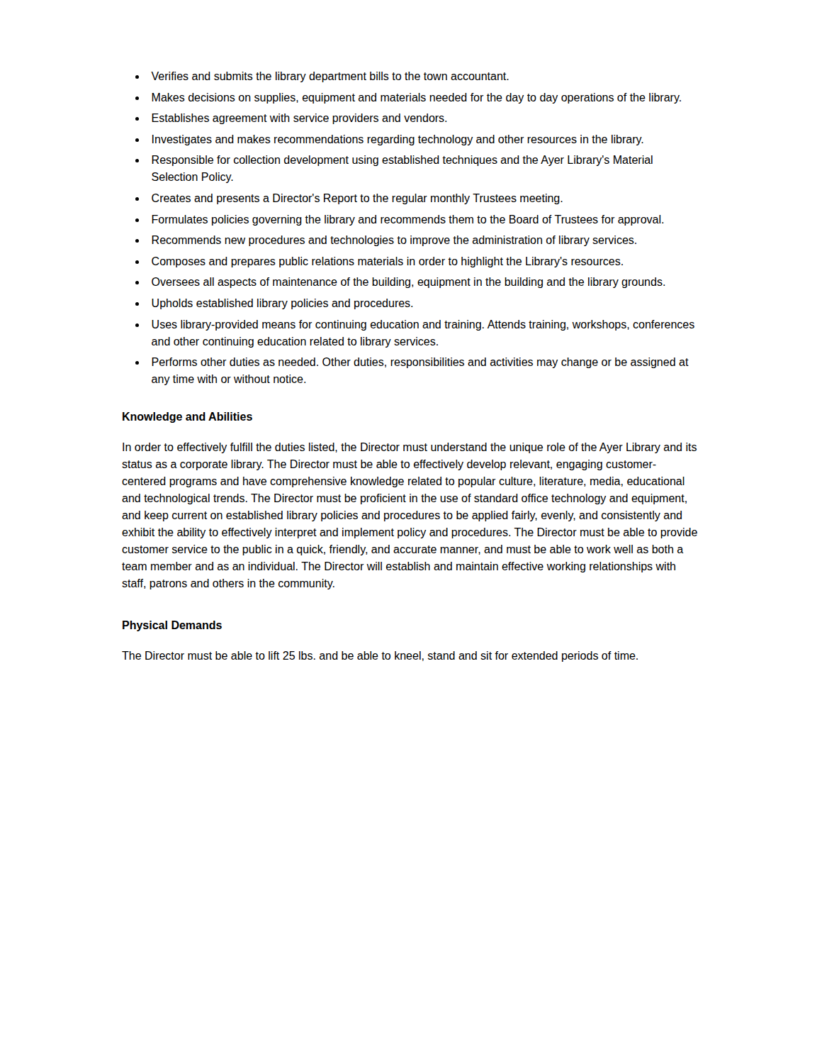Verifies and submits the library department bills to the town accountant.
Makes decisions on supplies, equipment and materials needed for the day to day operations of the library.
Establishes agreement with service providers and vendors.
Investigates and makes recommendations regarding technology and other resources in the library.
Responsible for collection development using established techniques and the Ayer Library's Material Selection Policy.
Creates and presents a Director's Report to the regular monthly Trustees meeting.
Formulates policies governing the library and recommends them to the Board of Trustees for approval.
Recommends new procedures and technologies to improve the administration of library services.
Composes and prepares public relations materials in order to highlight the Library's resources.
Oversees all aspects of maintenance of the building, equipment in the building and the library grounds.
Upholds established library policies and procedures.
Uses library-provided means for continuing education and training. Attends training, workshops, conferences and other continuing education related to library services.
Performs other duties as needed. Other duties, responsibilities and activities may change or be assigned at any time with or without notice.
Knowledge and Abilities
In order to effectively fulfill the duties listed, the Director must understand the unique role of the Ayer Library and its status as a corporate library. The Director must be able to effectively develop relevant, engaging customer-centered programs and have comprehensive knowledge related to popular culture, literature, media, educational and technological trends. The Director must be proficient in the use of standard office technology and equipment, and keep current on established library policies and procedures to be applied fairly, evenly, and consistently and exhibit the ability to effectively interpret and implement policy and procedures. The Director must be able to provide customer service to the public in a quick, friendly, and accurate manner, and must be able to work well as both a team member and as an individual. The Director will establish and maintain effective working relationships with staff, patrons and others in the community.
Physical Demands
The Director must be able to lift 25 lbs. and be able to kneel, stand and sit for extended periods of time.